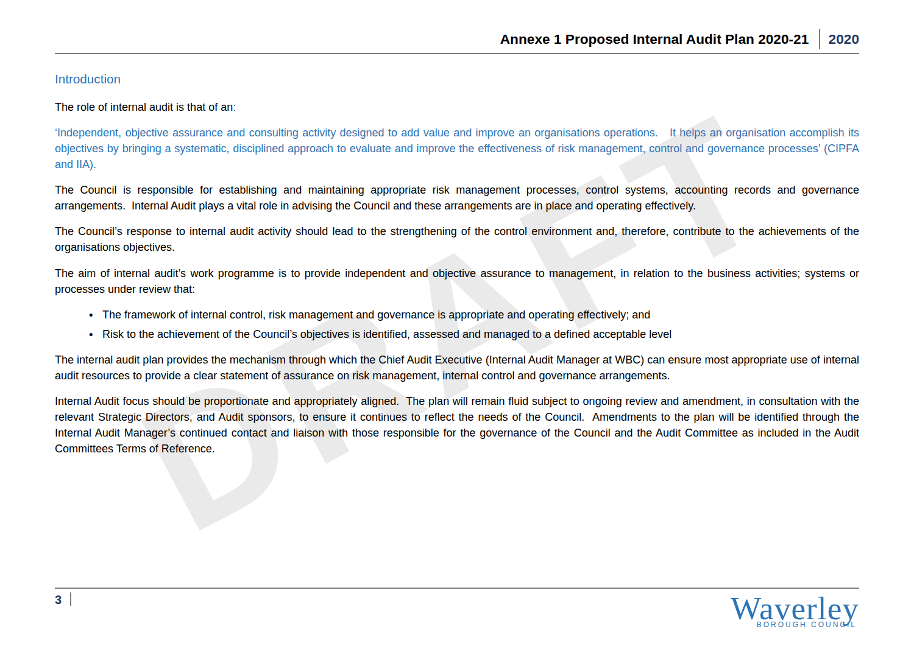DRAFT
Annexe 1 Proposed Internal Audit Plan 2020-21 2020
Introduction
The role of internal audit is that of an:
‘Independent, objective assurance and consulting activity designed to add value and improve an organisations operations. It helps an organisation accomplish its objectives by bringing a systematic, disciplined approach to evaluate and improve the effectiveness of risk management, control and governance processes’ (CIPFA and IIA).
The Council is responsible for establishing and maintaining appropriate risk management processes, control systems, accounting records and governance arrangements. Internal Audit plays a vital role in advising the Council and these arrangements are in place and operating effectively.
The Council’s response to internal audit activity should lead to the strengthening of the control environment and, therefore, contribute to the achievements of the organisations objectives.
The aim of internal audit’s work programme is to provide independent and objective assurance to management, in relation to the business activities; systems or processes under review that:
The framework of internal control, risk management and governance is appropriate and operating effectively; and
Risk to the achievement of the Council’s objectives is identified, assessed and managed to a defined acceptable level
The internal audit plan provides the mechanism through which the Chief Audit Executive (Internal Audit Manager at WBC) can ensure most appropriate use of internal audit resources to provide a clear statement of assurance on risk management, internal control and governance arrangements.
Internal Audit focus should be proportionate and appropriately aligned. The plan will remain fluid subject to ongoing review and amendment, in consultation with the relevant Strategic Directors, and Audit sponsors, to ensure it continues to reflect the needs of the Council. Amendments to the plan will be identified through the Internal Audit Manager’s continued contact and liaison with those responsible for the governance of the Council and the Audit Committee as included in the Audit Committees Terms of Reference.
3
Waverley BOROUGH COUNCIL